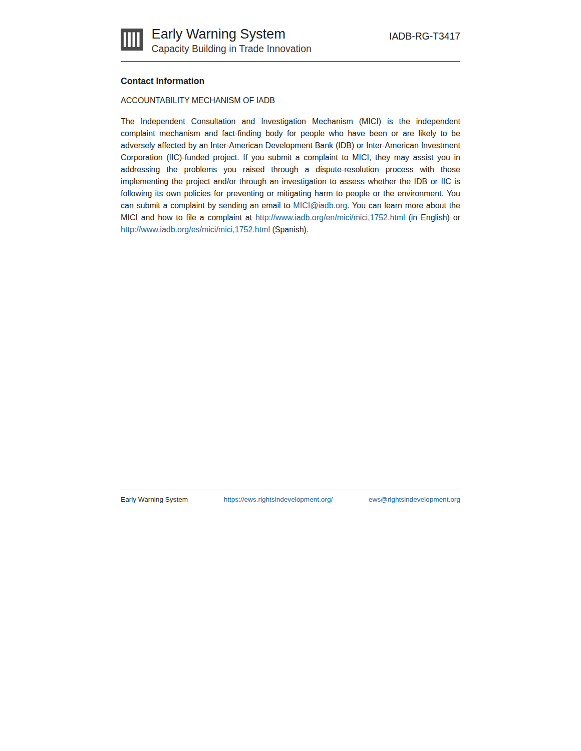Early Warning System
Capacity Building in Trade Innovation
IADB-RG-T3417
Contact Information
ACCOUNTABILITY MECHANISM OF IADB
The Independent Consultation and Investigation Mechanism (MICI) is the independent complaint mechanism and fact-finding body for people who have been or are likely to be adversely affected by an Inter-American Development Bank (IDB) or Inter-American Investment Corporation (IIC)-funded project. If you submit a complaint to MICI, they may assist you in addressing the problems you raised through a dispute-resolution process with those implementing the project and/or through an investigation to assess whether the IDB or IIC is following its own policies for preventing or mitigating harm to people or the environment. You can submit a complaint by sending an email to MICI@iadb.org. You can learn more about the MICI and how to file a complaint at http://www.iadb.org/en/mici/mici,1752.html (in English) or http://www.iadb.org/es/mici/mici,1752.html (Spanish).
Early Warning System
https://ews.rightsindevelopment.org/
ews@rightsindevelopment.org